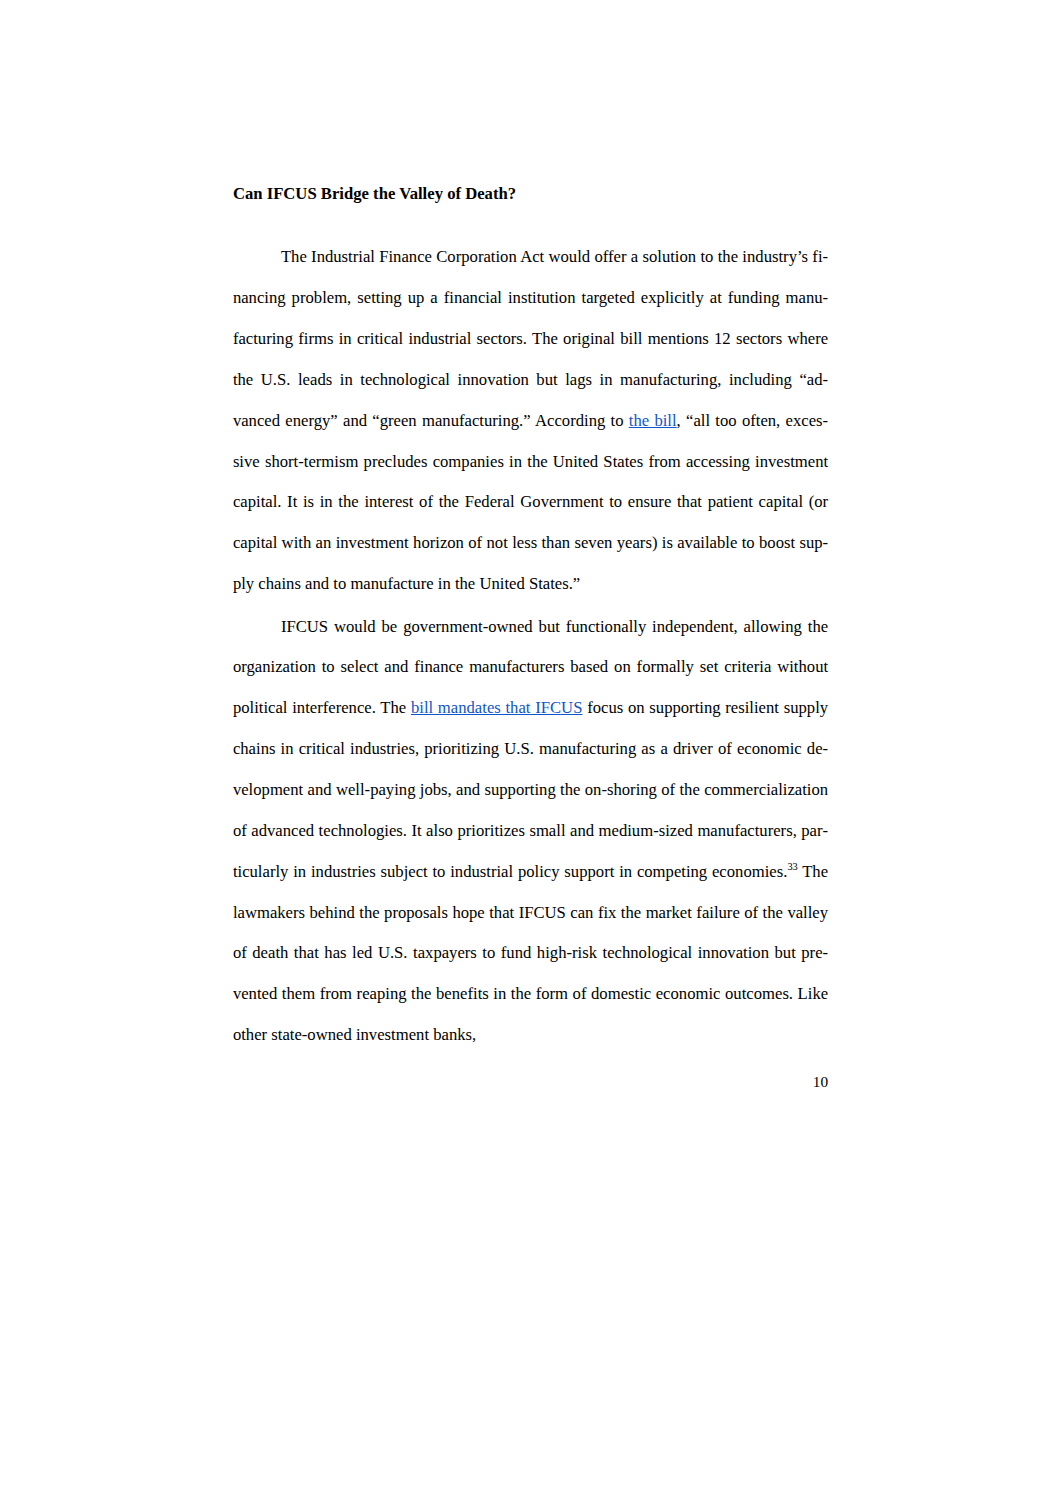Can IFCUS Bridge the Valley of Death?
The Industrial Finance Corporation Act would offer a solution to the industry’s financing problem, setting up a financial institution targeted explicitly at funding manufacturing firms in critical industrial sectors. The original bill mentions 12 sectors where the U.S. leads in technological innovation but lags in manufacturing, including “advanced energy” and “green manufacturing.” According to the bill, “all too often, excessive short-termism precludes companies in the United States from accessing investment capital. It is in the interest of the Federal Government to ensure that patient capital (or capital with an investment horizon of not less than seven years) is available to boost supply chains and to manufacture in the United States.”
IFCUS would be government-owned but functionally independent, allowing the organization to select and finance manufacturers based on formally set criteria without political interference. The bill mandates that IFCUS focus on supporting resilient supply chains in critical industries, prioritizing U.S. manufacturing as a driver of economic development and well-paying jobs, and supporting the on-shoring of the commercialization of advanced technologies. It also prioritizes small and medium-sized manufacturers, particularly in industries subject to industrial policy support in competing economies.33 The lawmakers behind the proposals hope that IFCUS can fix the market failure of the valley of death that has led U.S. taxpayers to fund high-risk technological innovation but prevented them from reaping the benefits in the form of domestic economic outcomes. Like other state-owned investment banks,
10